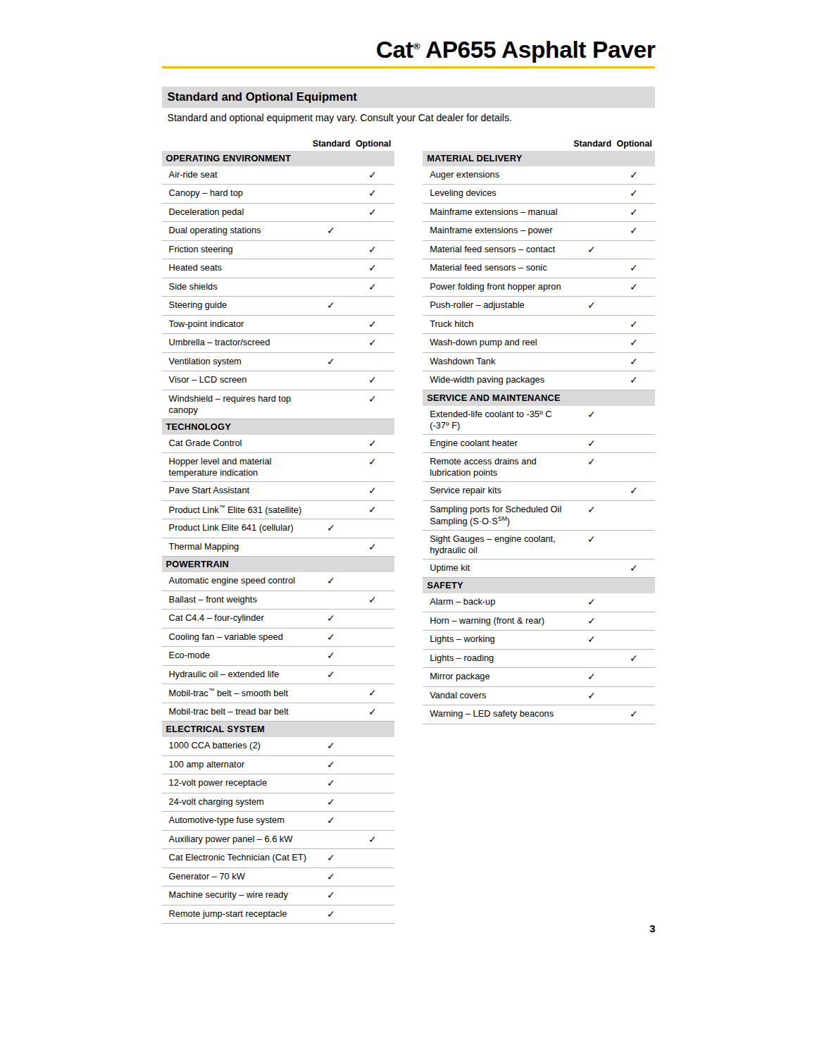Cat® AP655 Asphalt Paver
Standard and Optional Equipment
Standard and optional equipment may vary. Consult your Cat dealer for details.
| | Standard | Optional |
| --- | --- | --- |
| OPERATING ENVIRONMENT |
| Air-ride seat | | |
| Canopy – hard top | | |
| Deceleration pedal | | |
| Dual operating stations | | |
| Friction steering | | |
| Heated seats | | |
| Side shields | | |
| Steering guide | | |
| Tow-point indicator | | |
| Umbrella – tractor/screed | | |
| Ventilation system | | |
| Visor – LCD screen | | |
| Windshield – requires hard top canopy | | |
| TECHNOLOGY |
| Cat Grade Control | | |
| Hopper level and material temperature indication | | |
| Pave Start Assistant | | |
| Product Link ™ Elite 631 (satellite) | | |
| Product Link Elite 641 (cellular) | | |
| Thermal Mapping | | |
| POWERTRAIN |
| Automatic engine speed control | | |
| Ballast – front weights | | |
| Cat C4.4 – four-cylinder | | |
| Cooling fan – variable speed | | |
| Eco-mode | | |
| Hydraulic oil – extended life | | |
| Mobil-trac ™ belt – smooth belt | | |
| Mobil-trac belt – tread bar belt | | |
| ELECTRICAL SYSTEM |
| 1000 CCA batteries (2) | | |
| 100 amp alternator | | |
| 12-volt power receptacle | | |
| 24-volt charging system | | |
| Automotive-type fuse system | | |
| Auxiliary power panel – 6.6 kW | | |
| Cat Electronic Technician (Cat ET) | | |
| Generator – 70 kW | | |
| Machine security – wire ready | | |
| Remote jump-start receptacle | | |
| | Standard | Optional |
| --- | --- | --- |
| MATERIAL DELIVERY |
| Auger extensions | | |
| Leveling devices | | |
| Mainframe extensions – manual | | |
| Mainframe extensions – power | | |
| Material feed sensors – contact | | |
| Material feed sensors – sonic | | |
| Power folding front hopper apron | | |
| Push-roller – adjustable | | |
| Truck hitch | | |
| Wash-down pump and reel | | |
| Washdown Tank | | |
| Wide-width paving packages | | |
| SERVICE AND MAINTENANCE |
| Extended-life coolant to -35º C (-37º F) | | |
| Engine coolant heater | | |
| Remote access drains and lubrication points | | |
| Service repair kits | | |
| Sampling ports for Scheduled Oil Sampling (S·O·S SM ) | | |
| Sight Gauges – engine coolant, hydraulic oil | | |
| Uptime kit | | |
| SAFETY |
| Alarm – back-up | | |
| Horn – warning (front & rear) | | |
| Lights – working | | |
| Lights – roading | | |
| Mirror package | | |
| Vandal covers | | |
| Warning – LED safety beacons | | |
3